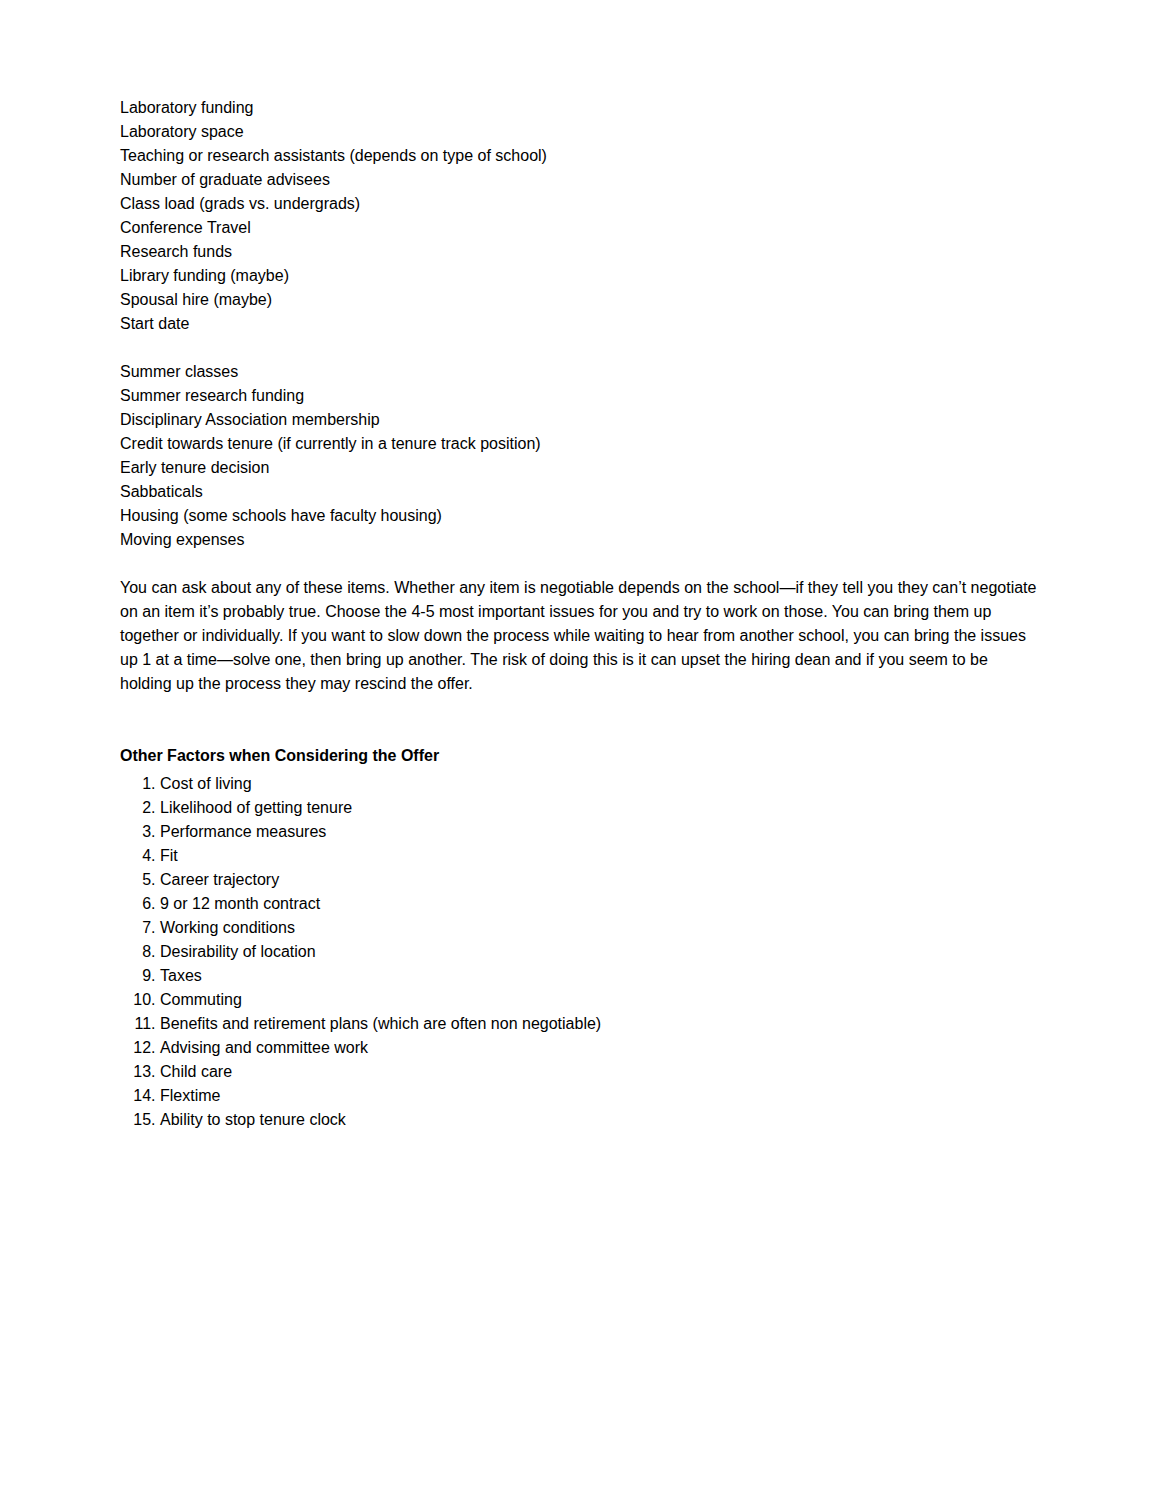Laboratory funding
Laboratory space
Teaching or research assistants (depends on type of school)
Number of graduate advisees
Class load (grads vs. undergrads)
Conference Travel
Research funds
Library funding (maybe)
Spousal hire (maybe)
Start date
Summer classes
Summer research funding
Disciplinary Association membership
Credit towards tenure (if currently in a tenure track position)
Early tenure decision
Sabbaticals
Housing (some schools have faculty housing)
Moving expenses
You can ask about any of these items. Whether any item is negotiable depends on the school—if they tell you they can’t negotiate on an item it’s probably true. Choose the 4-5 most important issues for you and try to work on those. You can bring them up together or individually. If you want to slow down the process while waiting to hear from another school, you can bring the issues up 1 at a time—solve one, then bring up another. The risk of doing this is it can upset the hiring dean and if you seem to be holding up the process they may rescind the offer.
Other Factors when Considering the Offer
Cost of living
Likelihood of getting tenure
Performance measures
Fit
Career trajectory
9 or 12 month contract
Working conditions
Desirability of location
Taxes
Commuting
Benefits and retirement plans (which are often non negotiable)
Advising and committee work
Child care
Flextime
Ability to stop tenure clock